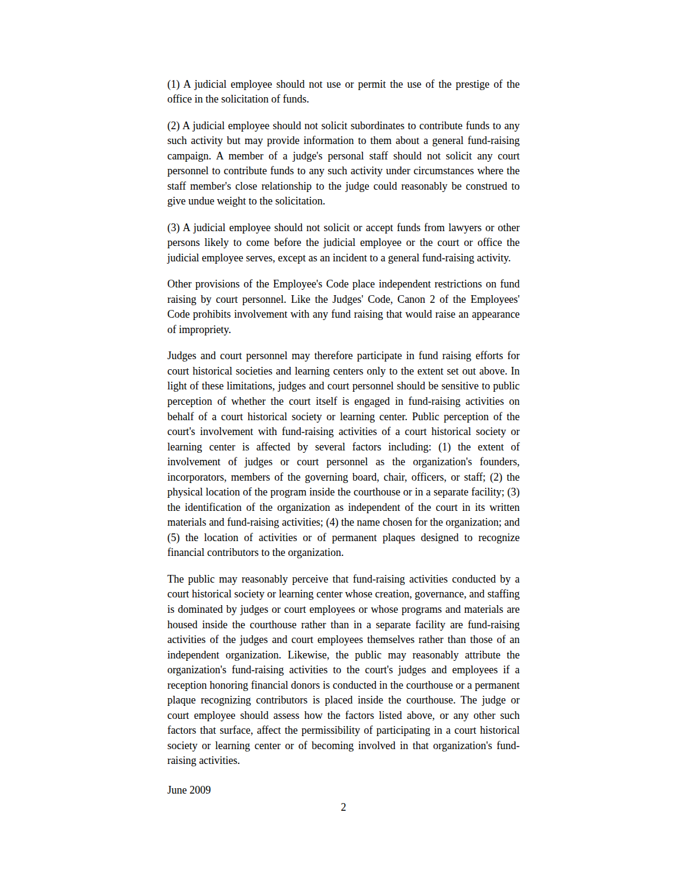(1) A judicial employee should not use or permit the use of the prestige of the office in the solicitation of funds.
(2) A judicial employee should not solicit subordinates to contribute funds to any such activity but may provide information to them about a general fund-raising campaign. A member of a judge's personal staff should not solicit any court personnel to contribute funds to any such activity under circumstances where the staff member's close relationship to the judge could reasonably be construed to give undue weight to the solicitation.
(3) A judicial employee should not solicit or accept funds from lawyers or other persons likely to come before the judicial employee or the court or office the judicial employee serves, except as an incident to a general fund-raising activity.
Other provisions of the Employee's Code place independent restrictions on fund raising by court personnel. Like the Judges' Code, Canon 2 of the Employees' Code prohibits involvement with any fund raising that would raise an appearance of impropriety.
Judges and court personnel may therefore participate in fund raising efforts for court historical societies and learning centers only to the extent set out above. In light of these limitations, judges and court personnel should be sensitive to public perception of whether the court itself is engaged in fund-raising activities on behalf of a court historical society or learning center. Public perception of the court's involvement with fund-raising activities of a court historical society or learning center is affected by several factors including: (1) the extent of involvement of judges or court personnel as the organization's founders, incorporators, members of the governing board, chair, officers, or staff; (2) the physical location of the program inside the courthouse or in a separate facility; (3) the identification of the organization as independent of the court in its written materials and fund-raising activities; (4) the name chosen for the organization; and (5) the location of activities or of permanent plaques designed to recognize financial contributors to the organization.
The public may reasonably perceive that fund-raising activities conducted by a court historical society or learning center whose creation, governance, and staffing is dominated by judges or court employees or whose programs and materials are housed inside the courthouse rather than in a separate facility are fund-raising activities of the judges and court employees themselves rather than those of an independent organization. Likewise, the public may reasonably attribute the organization's fund-raising activities to the court's judges and employees if a reception honoring financial donors is conducted in the courthouse or a permanent plaque recognizing contributors is placed inside the courthouse. The judge or court employee should assess how the factors listed above, or any other such factors that surface, affect the permissibility of participating in a court historical society or learning center or of becoming involved in that organization's fund-raising activities.
June 2009
2